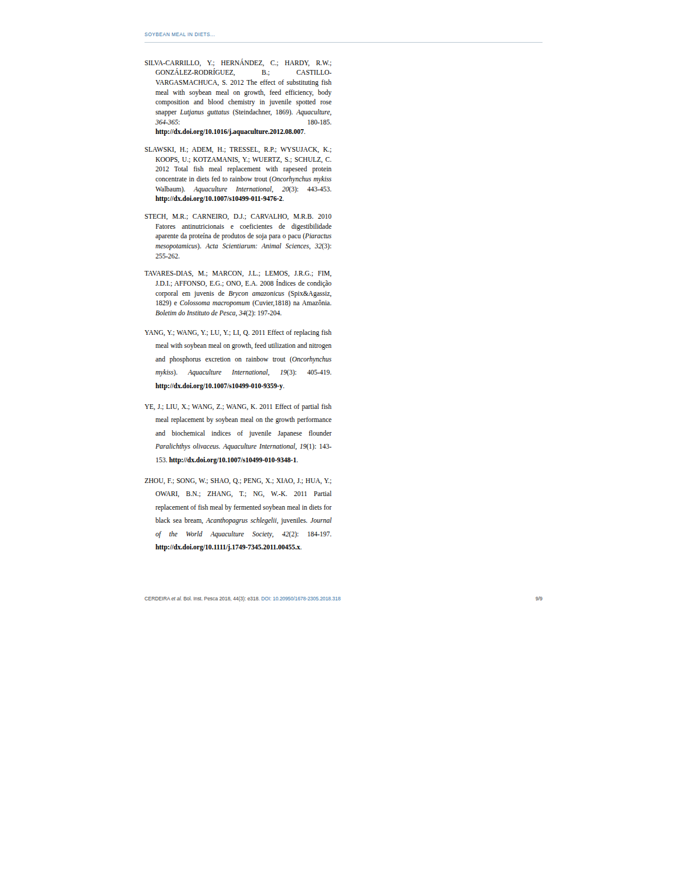Soybean meal in diets...
SILVA-CARRILLO, Y.; HERNÁNDEZ, C.; HARDY, R.W.; GONZÁLEZ-RODRÍGUEZ, B.; CASTILLO-VARGASMACHUCA, S. 2012 The effect of substituting fish meal with soybean meal on growth, feed efficiency, body composition and blood chemistry in juvenile spotted rose snapper Lutjanus guttatus (Steindachner, 1869). Aquaculture, 364-365: 180-185. http://dx.doi.org/10.1016/j.aquaculture.2012.08.007.
SLAWSKI, H.; ADEM, H.; TRESSEL, R.P.; WYSUJACK, K.; KOOPS, U.; KOTZAMANIS, Y.; WUERTZ, S.; SCHULZ, C. 2012 Total fish meal replacement with rapeseed protein concentrate in diets fed to rainbow trout (Oncorhynchus mykiss Walbaum). Aquaculture International, 20(3): 443-453. http://dx.doi.org/10.1007/s10499-011-9476-2.
STECH, M.R.; CARNEIRO, D.J.; CARVALHO, M.R.B. 2010 Fatores antinutricionais e coeficientes de digestibilidade aparente da proteína de produtos de soja para o pacu (Piaractus mesopotamicus). Acta Scientiarum: Animal Sciences, 32(3): 255-262.
TAVARES-DIAS, M.; MARCON, J.L.; LEMOS, J.R.G.; FIM, J.D.I.; AFFONSO, E.G.; ONO, E.A. 2008 Índices de condição corporal em juvenis de Brycon amazonicus (Spix&Agassiz, 1829) e Colossoma macropomum (Cuvier,1818) na Amazônia. Boletim do Instituto de Pesca, 34(2): 197-204.
YANG, Y.; WANG, Y.; LU, Y.; LI, Q. 2011 Effect of replacing fish meal with soybean meal on growth, feed utilization and nitrogen and phosphorus excretion on rainbow trout (Oncorhynchus mykiss). Aquaculture International, 19(3): 405-419. http://dx.doi.org/10.1007/s10499-010-9359-y.
YE, J.; LIU, X.; WANG, Z.; WANG, K. 2011 Effect of partial fish meal replacement by soybean meal on the growth performance and biochemical indices of juvenile Japanese flounder Paralichthys olivaceus. Aquaculture International, 19(1): 143-153. http://dx.doi.org/10.1007/s10499-010-9348-1.
ZHOU, F.; SONG, W.; SHAO, Q.; PENG, X.; XIAO, J.; HUA, Y.; OWARI, B.N.; ZHANG, T.; NG, W.-K. 2011 Partial replacement of fish meal by fermented soybean meal in diets for black sea bream, Acanthopagrus schlegelii, juveniles. Journal of the World Aquaculture Society, 42(2): 184-197. http://dx.doi.org/10.1111/j.1749-7345.2011.00455.x.
CERDEIRA et al. Bol. Inst. Pesca 2018, 44(3): e318. DOI: 10.20950/1678-2305.2018.318
9/9